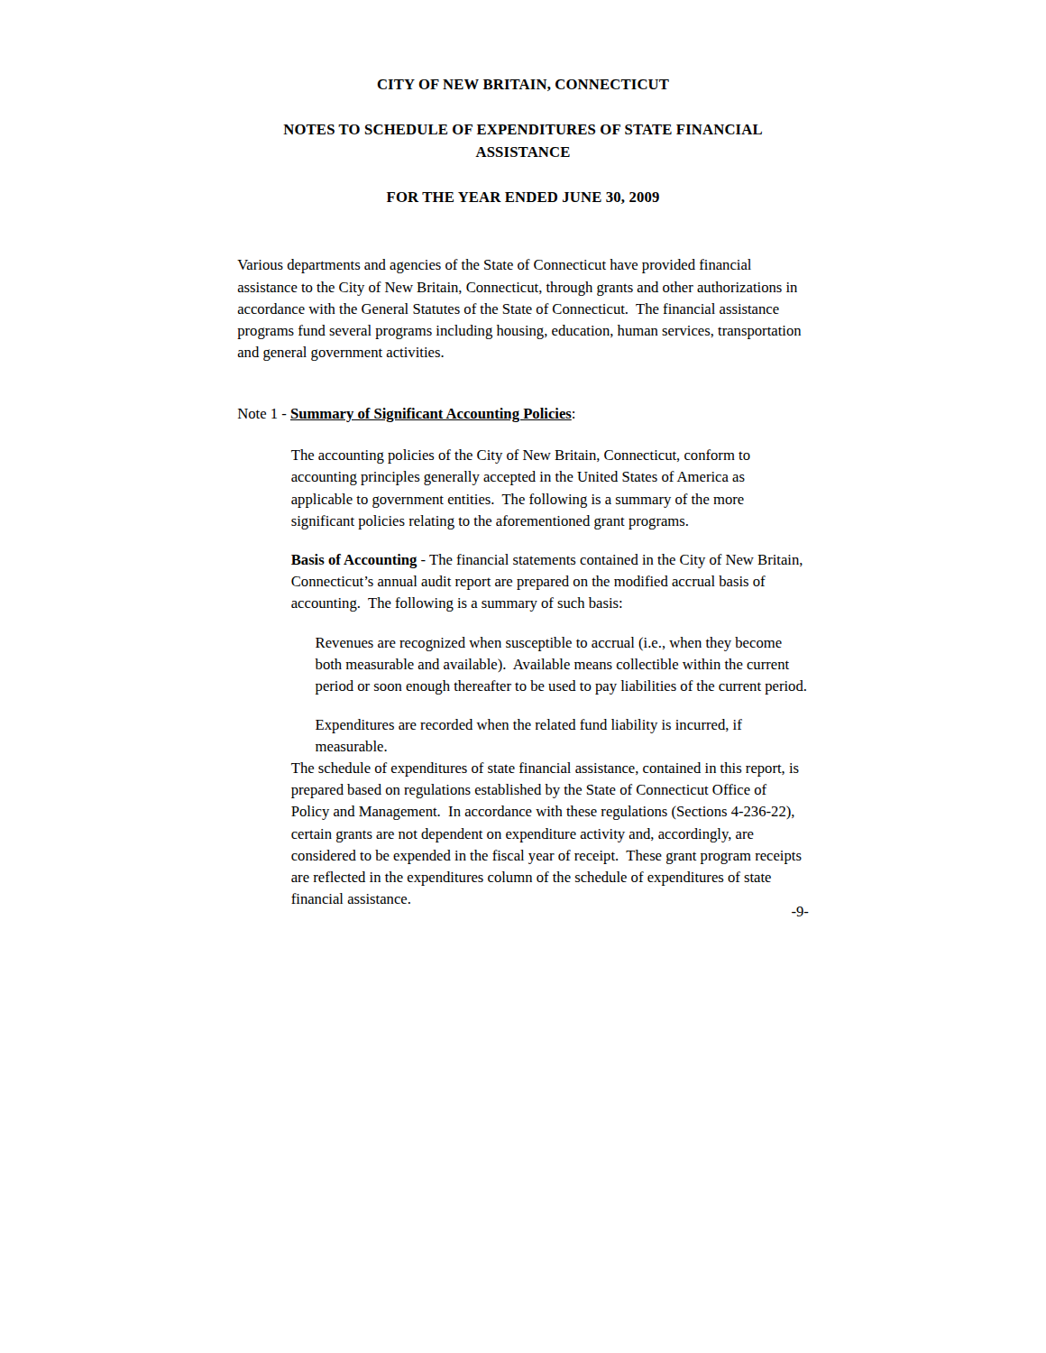CITY OF NEW BRITAIN, CONNECTICUT
NOTES TO SCHEDULE OF EXPENDITURES OF STATE FINANCIAL ASSISTANCE
FOR THE YEAR ENDED JUNE 30, 2009
Various departments and agencies of the State of Connecticut have provided financial assistance to the City of New Britain, Connecticut, through grants and other authorizations in accordance with the General Statutes of the State of Connecticut. The financial assistance programs fund several programs including housing, education, human services, transportation and general government activities.
Note 1 - Summary of Significant Accounting Policies:
The accounting policies of the City of New Britain, Connecticut, conform to accounting principles generally accepted in the United States of America as applicable to government entities. The following is a summary of the more significant policies relating to the aforementioned grant programs.
Basis of Accounting - The financial statements contained in the City of New Britain, Connecticut’s annual audit report are prepared on the modified accrual basis of accounting. The following is a summary of such basis:
Revenues are recognized when susceptible to accrual (i.e., when they become both measurable and available). Available means collectible within the current period or soon enough thereafter to be used to pay liabilities of the current period.
Expenditures are recorded when the related fund liability is incurred, if measurable.
The schedule of expenditures of state financial assistance, contained in this report, is prepared based on regulations established by the State of Connecticut Office of Policy and Management. In accordance with these regulations (Sections 4-236-22), certain grants are not dependent on expenditure activity and, accordingly, are considered to be expended in the fiscal year of receipt. These grant program receipts are reflected in the expenditures column of the schedule of expenditures of state financial assistance.
-9-